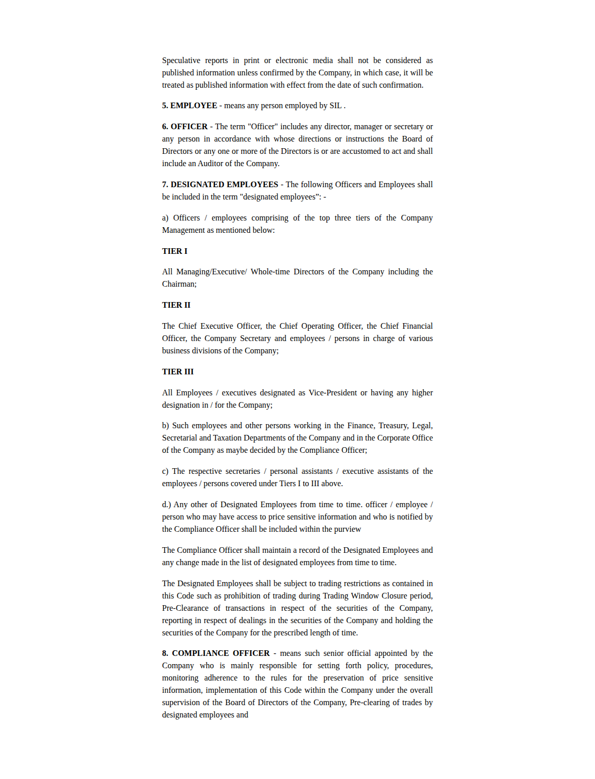Speculative reports in print or electronic media shall not be considered as published information unless confirmed by the Company, in which case, it will be treated as published information with effect from the date of such confirmation.
5. EMPLOYEE - means any person employed by SIL .
6. OFFICER - The term "Officer" includes any director, manager or secretary or any person in accordance with whose directions or instructions the Board of Directors or any one or more of the Directors is or are accustomed to act and shall include an Auditor of the Company.
7. DESIGNATED EMPLOYEES - The following Officers and Employees shall be included in the term "designated employees”: -
a) Officers / employees comprising of the top three tiers of the Company Management as mentioned below:
TIER I
All Managing/Executive/ Whole-time Directors of the Company including the Chairman;
TIER II
The Chief Executive Officer, the Chief Operating Officer, the Chief Financial Officer, the Company Secretary and employees / persons in charge of various business divisions of the Company;
TIER III
All Employees / executives designated as Vice-President or having any higher designation in / for the Company;
b) Such employees and other persons working in the Finance, Treasury, Legal, Secretarial and Taxation Departments of the Company and in the Corporate Office of the Company as maybe decided by the Compliance Officer;
c) The respective secretaries / personal assistants / executive assistants of the employees / persons covered under Tiers I to III above.
d.) Any other of Designated Employees from time to time. officer / employee / person who may have access to price sensitive information and who is notified by the Compliance Officer shall be included within the purview
The Compliance Officer shall maintain a record of the Designated Employees and any change made in the list of designated employees from time to time.
The Designated Employees shall be subject to trading restrictions as contained in this Code such as prohibition of trading during Trading Window Closure period, Pre-Clearance of transactions in respect of the securities of the Company, reporting in respect of dealings in the securities of the Company and holding the securities of the Company for the prescribed length of time.
8. COMPLIANCE OFFICER - means such senior official appointed by the Company who is mainly responsible for setting forth policy, procedures, monitoring adherence to the rules for the preservation of price sensitive information, implementation of this Code within the Company under the overall supervision of the Board of Directors of the Company, Pre-clearing of trades by designated employees and